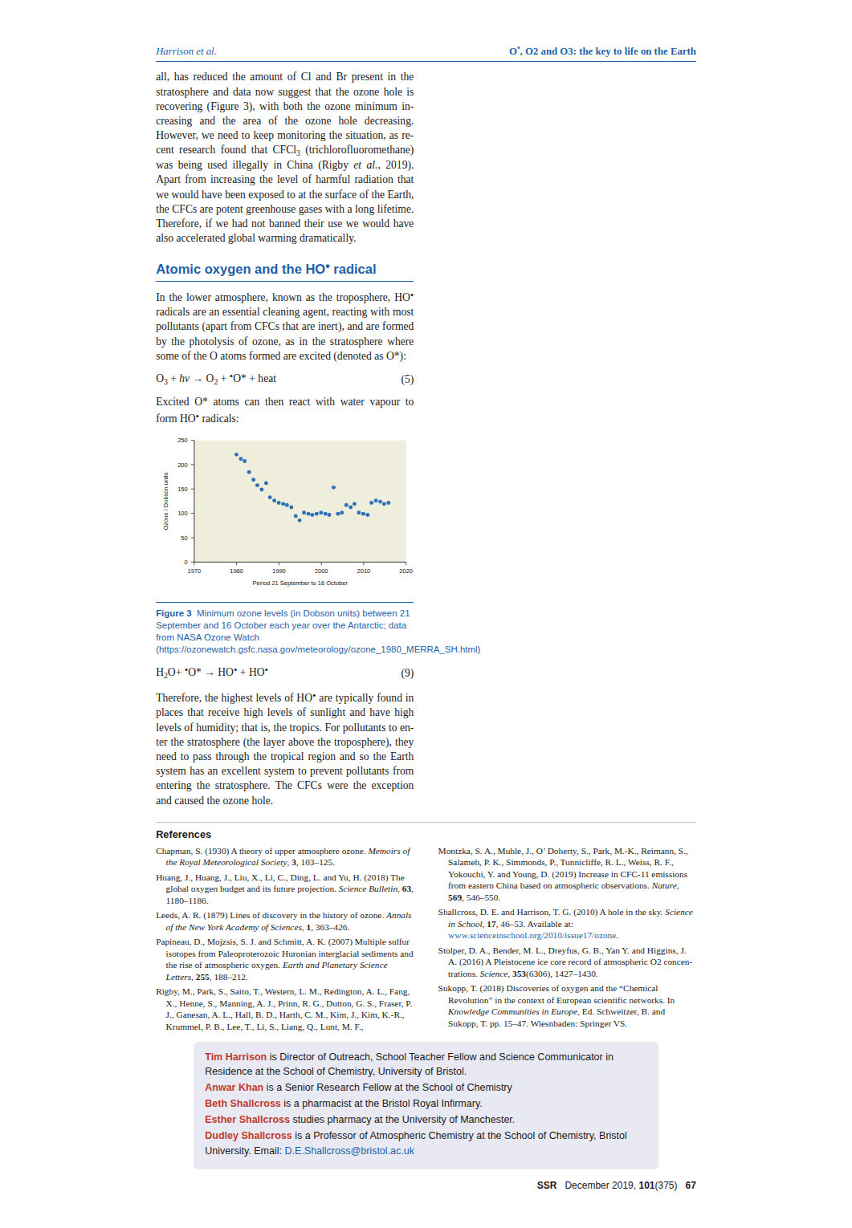Harrison et al.
O•, O2 and O3: the key to life on the Earth
all, has reduced the amount of Cl and Br present in the stratosphere and data now suggest that the ozone hole is recovering (Figure 3), with both the ozone minimum increasing and the area of the ozone hole decreasing. However, we need to keep monitoring the situation, as recent research found that CFCl3 (trichlorofluoromethane) was being used illegally in China (Rigby et al., 2019). Apart from increasing the level of harmful radiation that we would have been exposed to at the surface of the Earth, the CFCs are potent greenhouse gases with a long lifetime. Therefore, if we had not banned their use we would have also accelerated global warming dramatically.
Atomic oxygen and the HO• radical
In the lower atmosphere, known as the troposphere, HO• radicals are an essential cleaning agent, reacting with most pollutants (apart from CFCs that are inert), and are formed by the photolysis of ozone, as in the stratosphere where some of the O atoms formed are excited (denoted as O*):
O3 + hv → O2 + •O* + heat
(5)
Excited O* atoms can then react with water vapour to form HO• radicals:
0 50 100 150 200 250 1970 1980 1990 2000 2010 2020 Period 21 September to 16 October Ozone / Dobson units
Figure 3 Minimum ozone levels (in Dobson units) between 21 September and 16 October each year over the Antarctic; data from NASA Ozone Watch (https://ozonewatch.gsfc.nasa.gov/meteorology/ozone_1980_MERRA_SH.html)
H2O+ •O* → HO• + HO•
(9)
Therefore, the highest levels of HO• are typically found in places that receive high levels of sunlight and have high levels of humidity; that is, the tropics. For pollutants to enter the stratosphere (the layer above the troposphere), they need to pass through the tropical region and so the Earth system has an excellent system to prevent pollutants from entering the stratosphere. The CFCs were the exception and caused the ozone hole.
References
Chapman, S. (1930) A theory of upper atmosphere ozone. Memoirs of the Royal Meteorological Society, 3, 103–125.
Huang, J., Huang, J., Liu, X., Li, C., Ding, L. and Yu, H. (2018) The global oxygen budget and its future projection. Science Bulletin, 63, 1180–1186.
Leeds, A. R. (1879) Lines of discovery in the history of ozone. Annals of the New York Academy of Sciences, 1, 363–426.
Papineau, D., Mojzsis, S. J. and Schmitt, A. K. (2007) Multiple sulfur isotopes from Paleoproterozoic Huronian interglacial sediments and the rise of atmospheric oxygen. Earth and Planetary Science Letters, 255, 188–212.
Rigby, M., Park, S., Saito, T., Western, L. M., Redington, A. L., Fang, X., Henne, S., Manning, A. J., Prinn, R. G., Dutton, G. S., Fraser, P. J., Ganesan, A. L., Hall, B. D., Harth, C. M., Kim, J., Kim, K.-R., Krummel, P. B., Lee, T., Li, S., Liang, Q., Lunt, M. F.,
Montzka, S. A., Muhle, J., O’ Doherty, S., Park, M.-K., Reimann, S., Salameh, P. K., Simmonds, P., Tunnicliffe, R. L., Weiss, R. F., Yokouchi, Y. and Young, D. (2019) Increase in CFC-11 emissions from eastern China based on atmospheric observations. Nature, 569, 546–550.
Shallcross, D. E. and Harrison, T. G. (2010) A hole in the sky. Science in School, 17, 46–53. Available at: www.scienceinschool.org/2010/issue17/ozone.
Stolper, D. A., Bender, M. L., Dreyfus, G. B., Yan Y. and Higgins, J. A. (2016) A Pleistocene ice core record of atmospheric O2 concentrations. Science, 353(6306), 1427–1430.
Sukopp, T. (2018) Discoveries of oxygen and the “Chemical Revolution” in the context of European scientific networks. In Knowledge Communities in Europe, Ed. Schweitzer, B. and Sukopp, T. pp. 15–47. Wiesnbaden: Springer VS.
Tim Harrison is Director of Outreach, School Teacher Fellow and Science Communicator in Residence at the School of Chemistry, University of Bristol.
Anwar Khan is a Senior Research Fellow at the School of Chemistry
Beth Shallcross is a pharmacist at the Bristol Royal Infirmary.
Esther Shallcross studies pharmacy at the University of Manchester.
Dudley Shallcross is a Professor of Atmospheric Chemistry at the School of Chemistry, Bristol University. Email: D.E.Shallcross@bristol.ac.uk
SSR December 2019, 101(375) 67